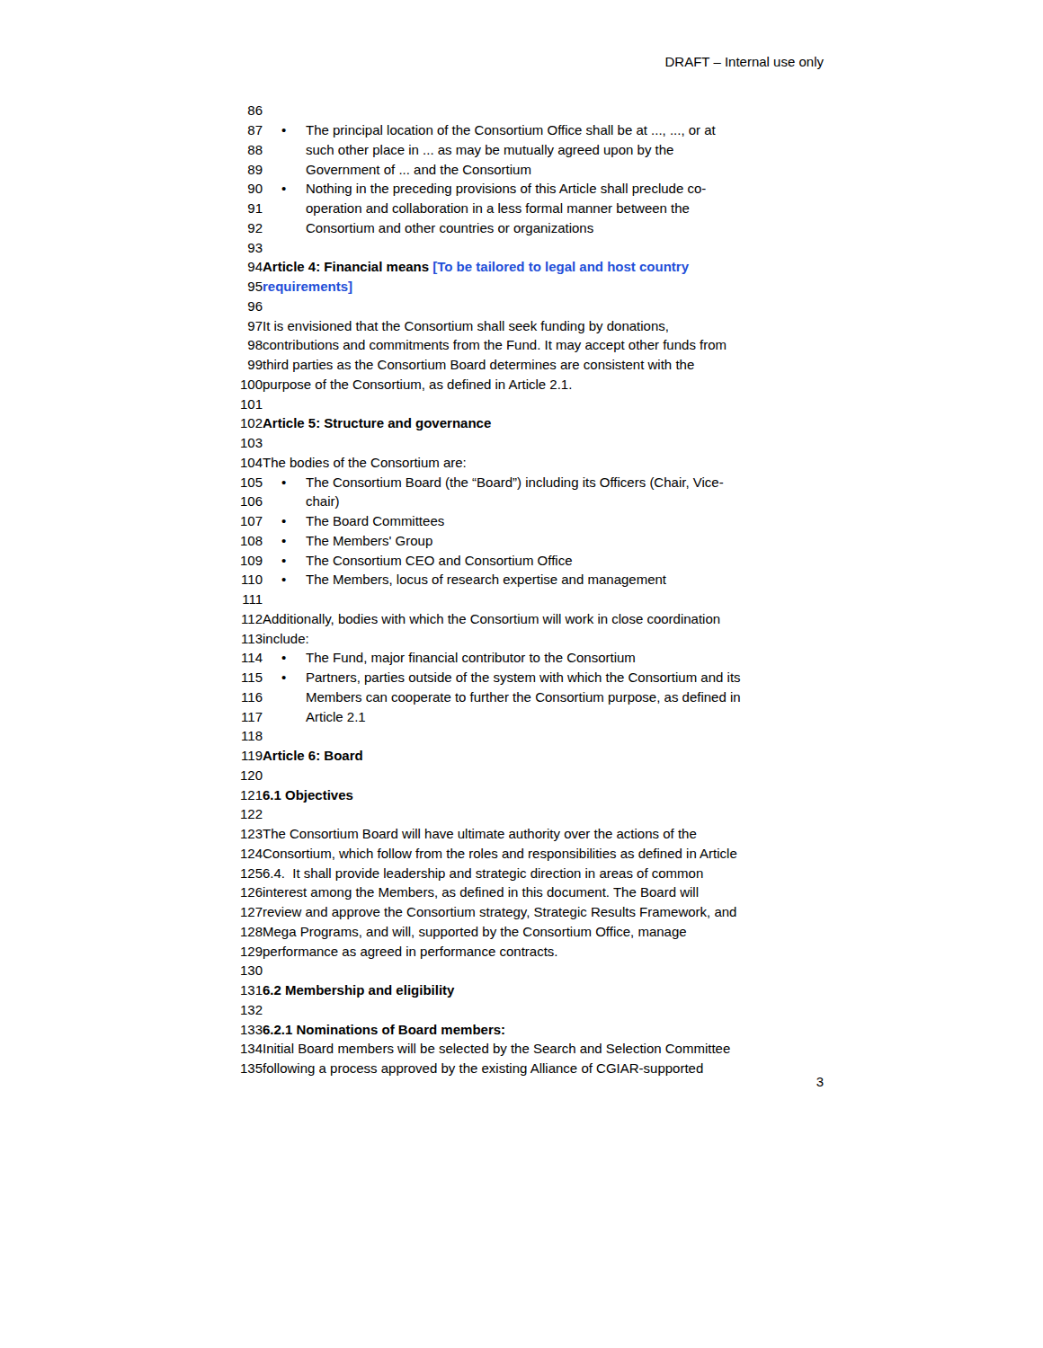DRAFT – Internal use only
| 86 | |
| 87 | • The principal location of the Consortium Office shall be at ..., ..., or at |
| 88 | such other place in ... as may be mutually agreed upon by the |
| 89 | Government of ... and the Consortium |
| 90 | • Nothing in the preceding provisions of this Article shall preclude co- |
| 91 | operation and collaboration in a less formal manner between the |
| 92 | Consortium and other countries or organizations |
| 93 | |
| 94 | Article 4: Financial means [To be tailored to legal and host country |
| 95 | requirements] |
| 96 | |
| 97 | It is envisioned that the Consortium shall seek funding by donations, |
| 98 | contributions and commitments from the Fund. It may accept other funds from |
| 99 | third parties as the Consortium Board determines are consistent with the |
| 100 | purpose of the Consortium, as defined in Article 2.1. |
| 101 | |
| 102 | Article 5: Structure and governance |
| 103 | |
| 104 | The bodies of the Consortium are: |
| 105 | • The Consortium Board (the “Board”) including its Officers (Chair, Vice- |
| 106 | chair) |
| 107 | • The Board Committees |
| 108 | • The Members' Group |
| 109 | • The Consortium CEO and Consortium Office |
| 110 | • The Members, locus of research expertise and management |
| 111 | |
| 112 | Additionally, bodies with which the Consortium will work in close coordination |
| 113 | include: |
| 114 | • The Fund, major financial contributor to the Consortium |
| 115 | • Partners, parties outside of the system with which the Consortium and its |
| 116 | Members can cooperate to further the Consortium purpose, as defined in |
| 117 | Article 2.1 |
| 118 | |
| 119 | Article 6: Board |
| 120 | |
| 121 | 6.1 Objectives |
| 122 | |
| 123 | The Consortium Board will have ultimate authority over the actions of the |
| 124 | Consortium, which follow from the roles and responsibilities as defined in Article |
| 125 | 6.4. It shall provide leadership and strategic direction in areas of common |
| 126 | interest among the Members, as defined in this document. The Board will |
| 127 | review and approve the Consortium strategy, Strategic Results Framework, and |
| 128 | Mega Programs, and will, supported by the Consortium Office, manage |
| 129 | performance as agreed in performance contracts. |
| 130 | |
| 131 | 6.2 Membership and eligibility |
| 132 | |
| 133 | 6.2.1 Nominations of Board members: |
| 134 | Initial Board members will be selected by the Search and Selection Committee |
| 135 | following a process approved by the existing Alliance of CGIAR-supported |
3